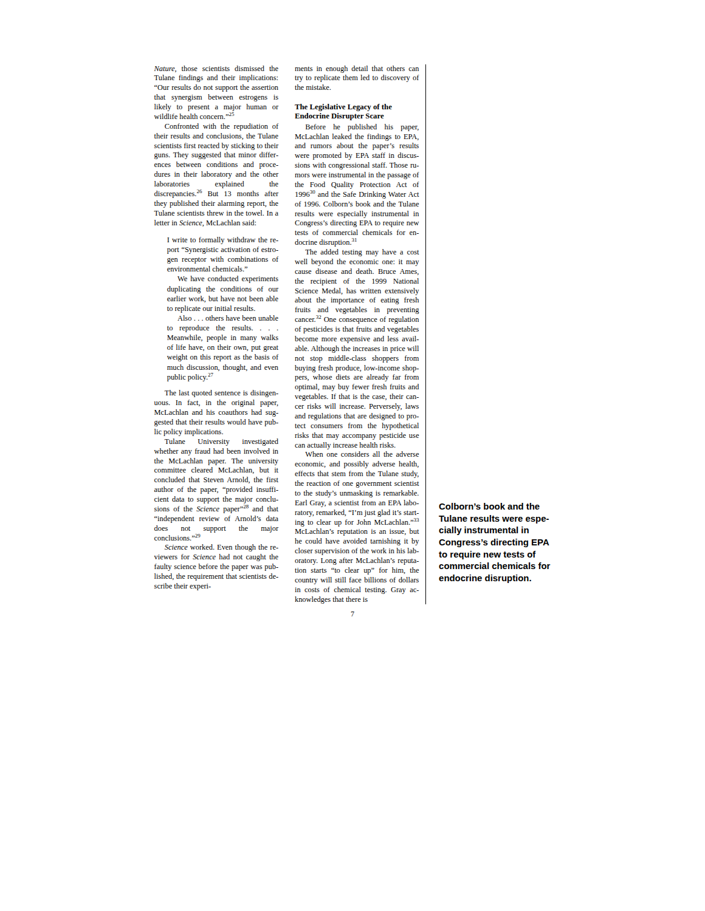Nature, those scientists dismissed the Tulane findings and their implications: “Our results do not support the assertion that synergism between estrogens is likely to present a major human or wildlife health concern.”25
Confronted with the repudiation of their results and conclusions, the Tulane scientists first reacted by sticking to their guns. They suggested that minor differences between conditions and procedures in their laboratory and the other laboratories explained the discrepancies.26 But 13 months after they published their alarming report, the Tulane scientists threw in the towel. In a letter in Science, McLachlan said:
I write to formally withdraw the report “Synergistic activation of estrogen receptor with combinations of environmental chemicals.”
We have conducted experiments duplicating the conditions of our earlier work, but have not been able to replicate our initial results.
Also . . . others have been unable to reproduce the results. . . . Meanwhile, people in many walks of life have, on their own, put great weight on this report as the basis of much discussion, thought, and even public policy.27
The last quoted sentence is disingenuous. In fact, in the original paper, McLachlan and his coauthors had suggested that their results would have public policy implications.
Tulane University investigated whether any fraud had been involved in the McLachlan paper. The university committee cleared McLachlan, but it concluded that Steven Arnold, the first author of the paper, “provided insufficient data to support the major conclusions of the Science paper”28 and that “independent review of Arnold’s data does not support the major conclusions.”29
Science worked. Even though the reviewers for Science had not caught the faulty science before the paper was published, the requirement that scientists describe their experi-
ments in enough detail that others can try to replicate them led to discovery of the mistake.
The Legislative Legacy of the Endocrine Disrupter Scare
Before he published his paper, McLachlan leaked the findings to EPA, and rumors about the paper’s results were promoted by EPA staff in discussions with congressional staff. Those rumors were instrumental in the passage of the Food Quality Protection Act of 199630 and the Safe Drinking Water Act of 1996. Colborn’s book and the Tulane results were especially instrumental in Congress’s directing EPA to require new tests of commercial chemicals for endocrine disruption.31
The added testing may have a cost well beyond the economic one: it may cause disease and death. Bruce Ames, the recipient of the 1999 National Science Medal, has written extensively about the importance of eating fresh fruits and vegetables in preventing cancer.32 One consequence of regulation of pesticides is that fruits and vegetables become more expensive and less available. Although the increases in price will not stop middle-class shoppers from buying fresh produce, low-income shoppers, whose diets are already far from optimal, may buy fewer fresh fruits and vegetables. If that is the case, their cancer risks will increase. Perversely, laws and regulations that are designed to protect consumers from the hypothetical risks that may accompany pesticide use can actually increase health risks.
When one considers all the adverse economic, and possibly adverse health, effects that stem from the Tulane study, the reaction of one government scientist to the study’s unmasking is remarkable. Earl Gray, a scientist from an EPA laboratory, remarked, “I’m just glad it’s starting to clear up for John McLachlan.”33 McLachlan’s reputation is an issue, but he could have avoided tarnishing it by closer supervision of the work in his laboratory. Long after McLachlan’s reputation starts “to clear up” for him, the country will still face billions of dollars in costs of chemical testing. Gray acknowledges that there is
Colborn’s book and the Tulane results were especially instrumental in Congress’s directing EPA to require new tests of commercial chemicals for endocrine disruption.
7